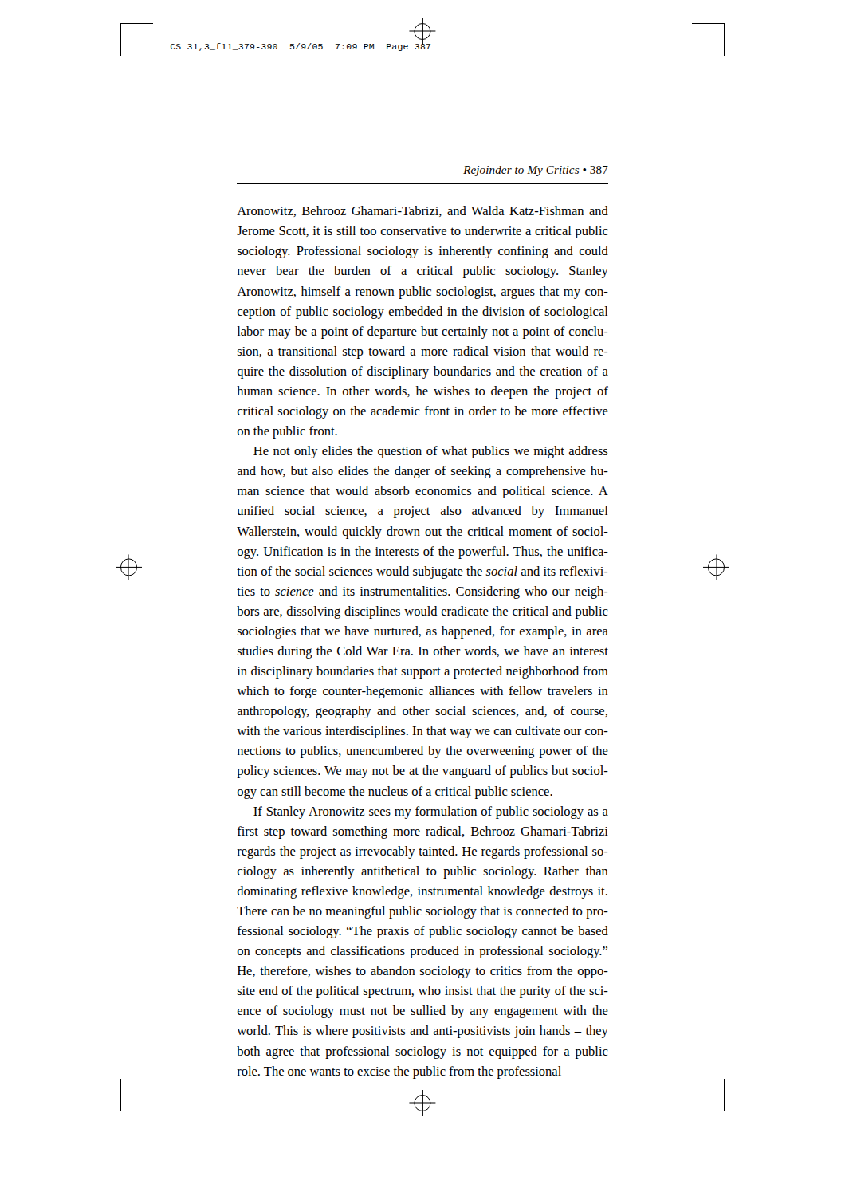CS 31,3_f11_379-390 5/9/05 7:09 PM Page 387
Rejoinder to My Critics • 387
Aronowitz, Behrooz Ghamari-Tabrizi, and Walda Katz-Fishman and Jerome Scott, it is still too conservative to underwrite a critical public sociology. Professional sociology is inherently confining and could never bear the burden of a critical public sociology. Stanley Aronowitz, himself a renown public sociologist, argues that my conception of public sociology embedded in the division of sociological labor may be a point of departure but certainly not a point of conclusion, a transitional step toward a more radical vision that would require the dissolution of disciplinary boundaries and the creation of a human science. In other words, he wishes to deepen the project of critical sociology on the academic front in order to be more effective on the public front.
He not only elides the question of what publics we might address and how, but also elides the danger of seeking a comprehensive human science that would absorb economics and political science. A unified social science, a project also advanced by Immanuel Wallerstein, would quickly drown out the critical moment of sociology. Unification is in the interests of the powerful. Thus, the unification of the social sciences would subjugate the social and its reflexivities to science and its instrumentalities. Considering who our neighbors are, dissolving disciplines would eradicate the critical and public sociologies that we have nurtured, as happened, for example, in area studies during the Cold War Era. In other words, we have an interest in disciplinary boundaries that support a protected neighborhood from which to forge counter-hegemonic alliances with fellow travelers in anthropology, geography and other social sciences, and, of course, with the various interdisciplines. In that way we can cultivate our connections to publics, unencumbered by the overweening power of the policy sciences. We may not be at the vanguard of publics but sociology can still become the nucleus of a critical public science.
If Stanley Aronowitz sees my formulation of public sociology as a first step toward something more radical, Behrooz Ghamari-Tabrizi regards the project as irrevocably tainted. He regards professional sociology as inherently antithetical to public sociology. Rather than dominating reflexive knowledge, instrumental knowledge destroys it. There can be no meaningful public sociology that is connected to professional sociology. “The praxis of public sociology cannot be based on concepts and classifications produced in professional sociology.” He, therefore, wishes to abandon sociology to critics from the opposite end of the political spectrum, who insist that the purity of the science of sociology must not be sullied by any engagement with the world. This is where positivists and anti-positivists join hands – they both agree that professional sociology is not equipped for a public role. The one wants to excise the public from the professional